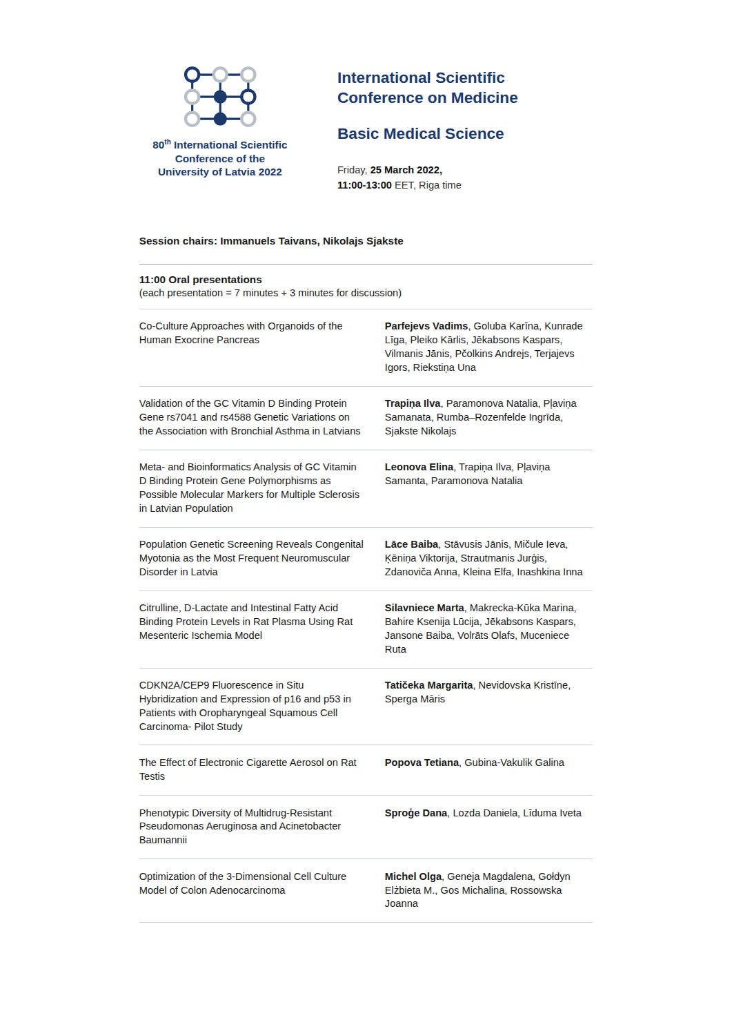80th International Scientific
Conference of the
University of Latvia 2022
International Scientific
Conference on Medicine
Basic Medical Science
Friday, 25 March 2022,
11:00-13:00 EET, Riga time
Session chairs: Immanuels Taivans, Nikolajs Sjakste
11:00 Oral presentations
(each presentation = 7 minutes + 3 minutes for discussion)
| Co-Culture Approaches with Organoids of the Human Exocrine Pancreas | Parfejevs Vadims , Goluba Karīna, Kunrade Līga, Pleiko Kārlis, Jēkabsons Kaspars, Vilmanis Jānis, Pčolkins Andrejs, Terjajevs Igors, Riekstiņa Una |
| Validation of the GC Vitamin D Binding Protein Gene rs7041 and rs4588 Genetic Variations on the Association with Bronchial Asthma in Latvians | Trapiņa Ilva , Paramonova Natalia, Pļaviņa Samanata, Rumba–Rozenfelde Ingrīda, Sjakste Nikolajs |
| Meta- and Bioinformatics Analysis of GC Vitamin D Binding Protein Gene Polymorphisms as Possible Molecular Markers for Multiple Sclerosis in Latvian Population | Leonova Elina , Trapiņa Ilva, Pļaviņa Samanta, Paramonova Natalia |
| Population Genetic Screening Reveals Congenital Myotonia as the Most Frequent Neuromuscular Disorder in Latvia | Lāce Baiba , Stāvusis Jānis, Mičule Ieva, Ķēniņa Viktorija, Strautmanis Jurģis, Zdanoviča Anna, Kleina Elfa, Inashkina Inna |
| Citrulline, D-Lactate and Intestinal Fatty Acid Binding Protein Levels in Rat Plasma Using Rat Mesenteric Ischemia Model | Silavniece Marta , Makrecka-Kūka Marina, Bahire Ksenija Lūcija, Jēkabsons Kaspars, Jansone Baiba, Volrāts Olafs, Muceniece Ruta |
| CDKN2A/CEP9 Fluorescence in Situ Hybridization and Expression of p16 and p53 in Patients with Oropharyngeal Squamous Cell Carcinoma- Pilot Study | Tatičeka Margarita , Nevidovska Kristīne, Sperga Māris |
| The Effect of Electronic Cigarette Aerosol on Rat Testis | Popova Tetiana , Gubina-Vakulik Galina |
| Phenotypic Diversity of Multidrug-Resistant Pseudomonas Aeruginosa and Acinetobacter Baumannii | Sproģe Dana , Lozda Daniela, Līduma Iveta |
| Optimization of the 3-Dimensional Cell Culture Model of Colon Adenocarcinoma | Michel Olga , Geneja Magdalena, Gołdyn Elżbieta M., Gos Michalina, Rossowska Joanna |